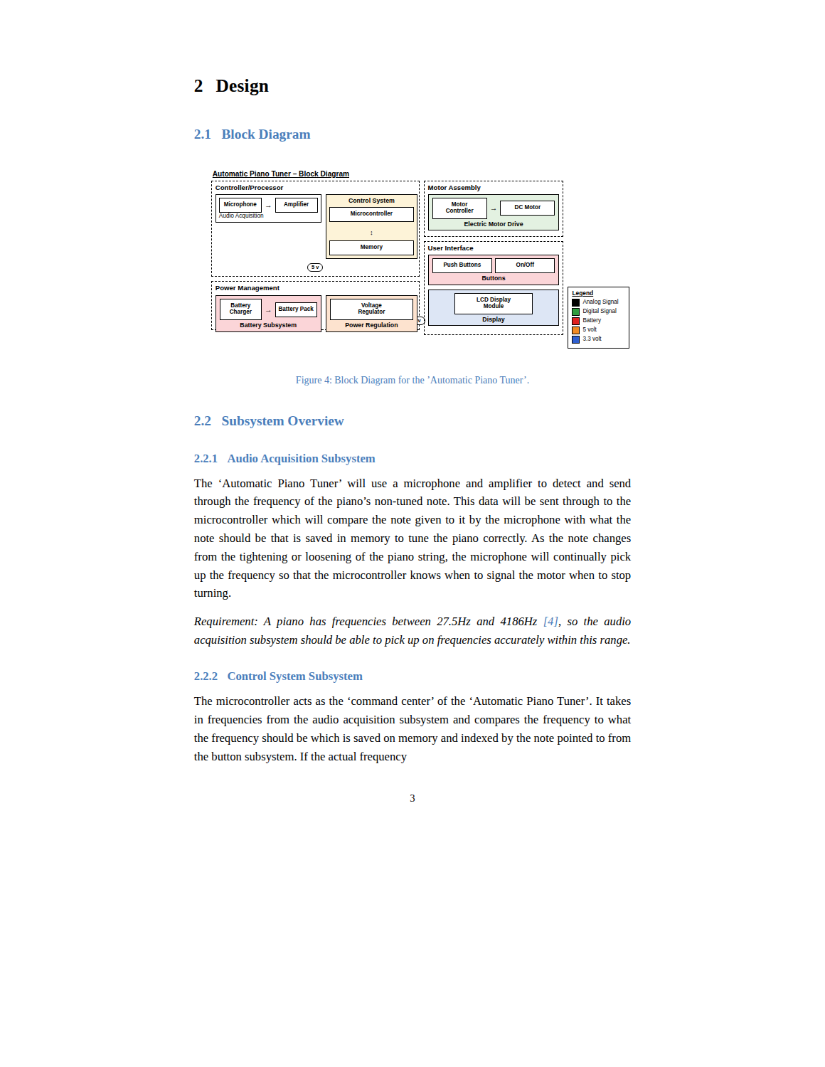2 Design
2.1 Block Diagram
Automatic Piano Tuner – Block Diagram
Controller/Processor
Microphone
→
Amplifier
Audio Acquisition
Control System
Microcontroller
↕
Memory
5 v
Power Management
Battery
Charger
→
Battery Pack
Battery Subsystem
Voltage
Regulator
Power Regulation
3.3 v
Motor Assembly
Motor
Controller
→
DC Motor
Electric Motor Drive
User Interface
Push Buttons
On/Off
Buttons
LCD Display
Module
Display
Legend
Analog Signal
Digital Signal
Battery
5 volt
3.3 volt
Figure 4: Block Diagram for the ’Automatic Piano Tuner’.
2.2 Subsystem Overview
2.2.1 Audio Acquisition Subsystem
The ‘Automatic Piano Tuner’ will use a microphone and amplifier to detect and send through the frequency of the piano’s non-tuned note. This data will be sent through to the microcontroller which will compare the note given to it by the microphone with what the note should be that is saved in memory to tune the piano correctly. As the note changes from the tightening or loosening of the piano string, the microphone will continually pick up the frequency so that the microcontroller knows when to signal the motor when to stop turning.
Requirement: A piano has frequencies between 27.5Hz and 4186Hz [4], so the audio acquisition subsystem should be able to pick up on frequencies accurately within this range.
2.2.2 Control System Subsystem
The microcontroller acts as the ‘command center’ of the ‘Automatic Piano Tuner’. It takes in frequencies from the audio acquisition subsystem and compares the frequency to what the frequency should be which is saved on memory and indexed by the note pointed to from the button subsystem. If the actual frequency
3